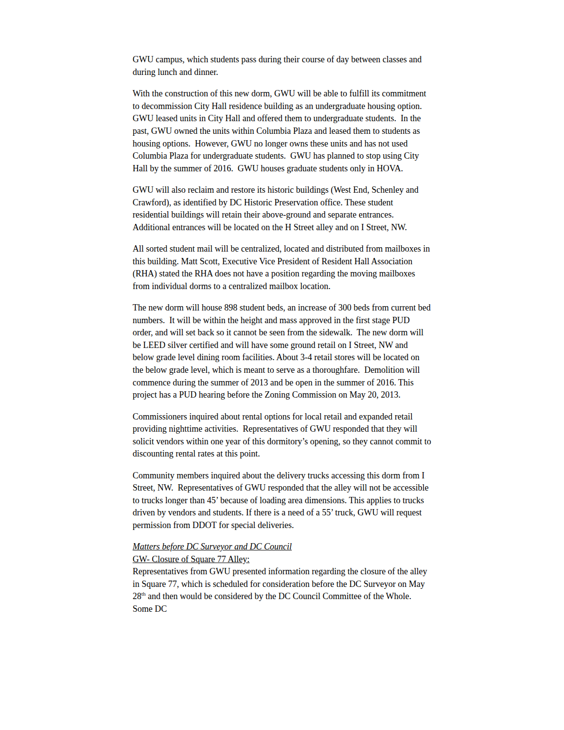GWU campus, which students pass during their course of day between classes and during lunch and dinner.
With the construction of this new dorm, GWU will be able to fulfill its commitment to decommission City Hall residence building as an undergraduate housing option. GWU leased units in City Hall and offered them to undergraduate students. In the past, GWU owned the units within Columbia Plaza and leased them to students as housing options. However, GWU no longer owns these units and has not used Columbia Plaza for undergraduate students. GWU has planned to stop using City Hall by the summer of 2016. GWU houses graduate students only in HOVA.
GWU will also reclaim and restore its historic buildings (West End, Schenley and Crawford), as identified by DC Historic Preservation office. These student residential buildings will retain their above-ground and separate entrances. Additional entrances will be located on the H Street alley and on I Street, NW.
All sorted student mail will be centralized, located and distributed from mailboxes in this building. Matt Scott, Executive Vice President of Resident Hall Association (RHA) stated the RHA does not have a position regarding the moving mailboxes from individual dorms to a centralized mailbox location.
The new dorm will house 898 student beds, an increase of 300 beds from current bed numbers. It will be within the height and mass approved in the first stage PUD order, and will set back so it cannot be seen from the sidewalk. The new dorm will be LEED silver certified and will have some ground retail on I Street, NW and below grade level dining room facilities. About 3-4 retail stores will be located on the below grade level, which is meant to serve as a thoroughfare. Demolition will commence during the summer of 2013 and be open in the summer of 2016. This project has a PUD hearing before the Zoning Commission on May 20, 2013.
Commissioners inquired about rental options for local retail and expanded retail providing nighttime activities. Representatives of GWU responded that they will solicit vendors within one year of this dormitory’s opening, so they cannot commit to discounting rental rates at this point.
Community members inquired about the delivery trucks accessing this dorm from I Street, NW. Representatives of GWU responded that the alley will not be accessible to trucks longer than 45’ because of loading area dimensions. This applies to trucks driven by vendors and students. If there is a need of a 55’ truck, GWU will request permission from DDOT for special deliveries.
Matters before DC Surveyor and DC Council
GW- Closure of Square 77 Alley:
Representatives from GWU presented information regarding the closure of the alley in Square 77, which is scheduled for consideration before the DC Surveyor on May 28th and then would be considered by the DC Council Committee of the Whole. Some DC